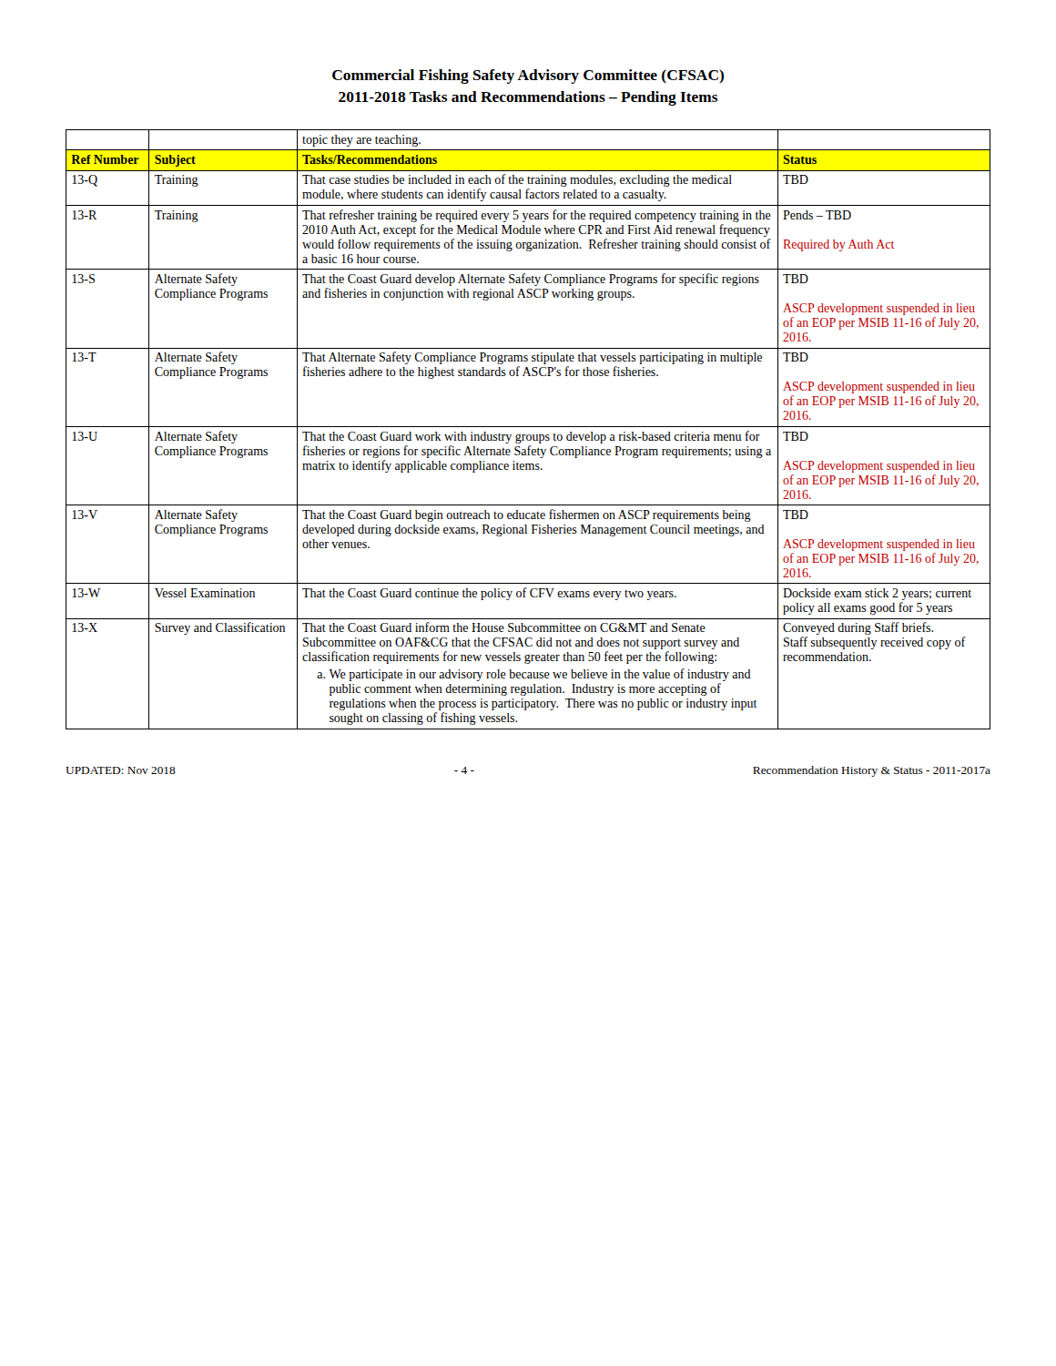Commercial Fishing Safety Advisory Committee (CFSAC)
2011-2018 Tasks and Recommendations – Pending Items
| | | topic they are teaching. | |
| Ref Number | Subject | Tasks/Recommendations | Status |
| 13-Q | Training | That case studies be included in each of the training modules, excluding the medical module, where students can identify causal factors related to a casualty. | TBD |
| 13-R | Training | That refresher training be required every 5 years for the required competency training in the 2010 Auth Act, except for the Medical Module where CPR and First Aid renewal frequency would follow requirements of the issuing organization. Refresher training should consist of a basic 16 hour course. | Pends – TBD Required by Auth Act |
| 13-S | Alternate Safety Compliance Programs | That the Coast Guard develop Alternate Safety Compliance Programs for specific regions and fisheries in conjunction with regional ASCP working groups. | TBD ASCP development suspended in lieu of an EOP per MSIB 11-16 of July 20, 2016. |
| 13-T | Alternate Safety Compliance Programs | That Alternate Safety Compliance Programs stipulate that vessels participating in multiple fisheries adhere to the highest standards of ASCP's for those fisheries. | TBD ASCP development suspended in lieu of an EOP per MSIB 11-16 of July 20, 2016. |
| 13-U | Alternate Safety Compliance Programs | That the Coast Guard work with industry groups to develop a risk-based criteria menu for fisheries or regions for specific Alternate Safety Compliance Program requirements; using a matrix to identify applicable compliance items. | TBD ASCP development suspended in lieu of an EOP per MSIB 11-16 of July 20, 2016. |
| 13-V | Alternate Safety Compliance Programs | That the Coast Guard begin outreach to educate fishermen on ASCP requirements being developed during dockside exams, Regional Fisheries Management Council meetings, and other venues. | TBD ASCP development suspended in lieu of an EOP per MSIB 11-16 of July 20, 2016. |
| 13-W | Vessel Examination | That the Coast Guard continue the policy of CFV exams every two years. | Dockside exam stick 2 years; current policy all exams good for 5 years |
| 13-X | Survey and Classification | That the Coast Guard inform the House Subcommittee on CG&MT and Senate Subcommittee on OAF&CG that the CFSAC did not and does not support survey and classification requirements for new vessels greater than 50 feet per the following: We participate in our advisory role because we believe in the value of industry and public comment when determining regulation. Industry is more accepting of regulations when the process is participatory. There was no public or industry input sought on classing of fishing vessels. | Conveyed during Staff briefs. Staff subsequently received copy of recommendation. |
UPDATED: Nov 2018
- 4 -
Recommendation History & Status - 2011-2017a